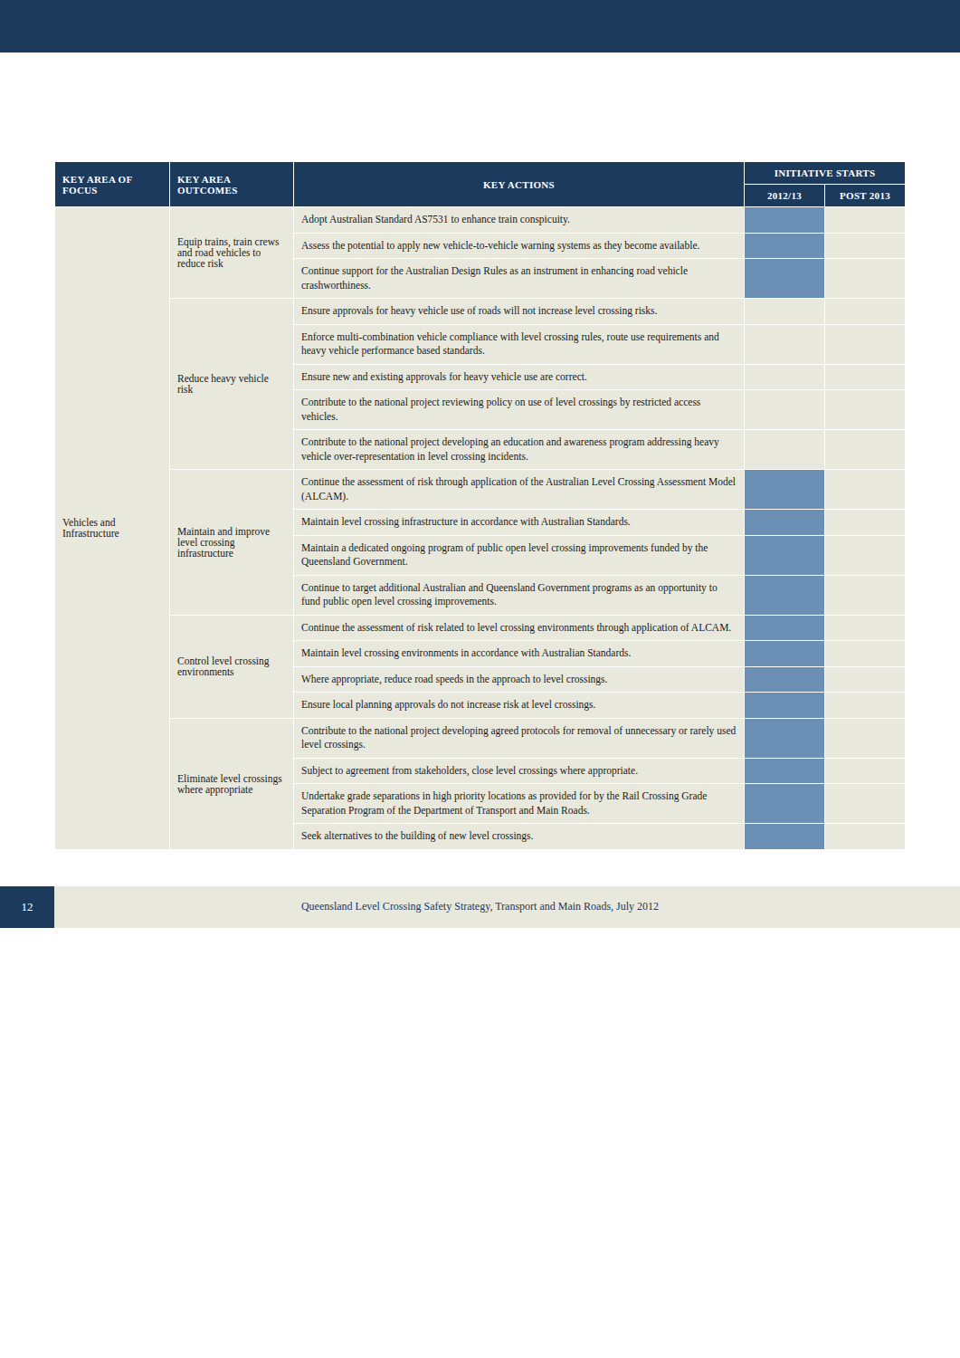| Key area of focus | Key area outcomes | Key actions | Initiative starts |
| --- | --- | --- | --- |
| 2012/13 | Post 2013 |
| Vehicles and Infrastructure | Equip trains, train crews and road vehicles to reduce risk | Adopt Australian Standard AS7531 to enhance train conspicuity. | | |
| Assess the potential to apply new vehicle-to-vehicle warning systems as they become available. | | |
| Continue support for the Australian Design Rules as an instrument in enhancing road vehicle crashworthiness. | | |
| Reduce heavy vehicle risk | Ensure approvals for heavy vehicle use of roads will not increase level crossing risks. | | |
| Enforce multi-combination vehicle compliance with level crossing rules, route use requirements and heavy vehicle performance based standards. | | |
| Ensure new and existing approvals for heavy vehicle use are correct. | | |
| Contribute to the national project reviewing policy on use of level crossings by restricted access vehicles. | | |
| Contribute to the national project developing an education and awareness program addressing heavy vehicle over-representation in level crossing incidents. | | |
| Maintain and improve level crossing infrastructure | Continue the assessment of risk through application of the Australian Level Crossing Assessment Model (ALCAM). | | |
| Maintain level crossing infrastructure in accordance with Australian Standards. | | |
| Maintain a dedicated ongoing program of public open level crossing improvements funded by the Queensland Government. | | |
| Continue to target additional Australian and Queensland Government programs as an opportunity to fund public open level crossing improvements. | | |
| Control level crossing environments | Continue the assessment of risk related to level crossing environments through application of ALCAM. | | |
| Maintain level crossing environments in accordance with Australian Standards. | | |
| Where appropriate, reduce road speeds in the approach to level crossings. | | |
| Ensure local planning approvals do not increase risk at level crossings. | | |
| Eliminate level crossings where appropriate | Contribute to the national project developing agreed protocols for removal of unnecessary or rarely used level crossings. | | |
| Subject to agreement from stakeholders, close level crossings where appropriate. | | |
| Undertake grade separations in high priority locations as provided for by the Rail Crossing Grade Separation Program of the Department of Transport and Main Roads. | | |
| Seek alternatives to the building of new level crossings. | | |
12
Queensland Level Crossing Safety Strategy, Transport and Main Roads, July 2012